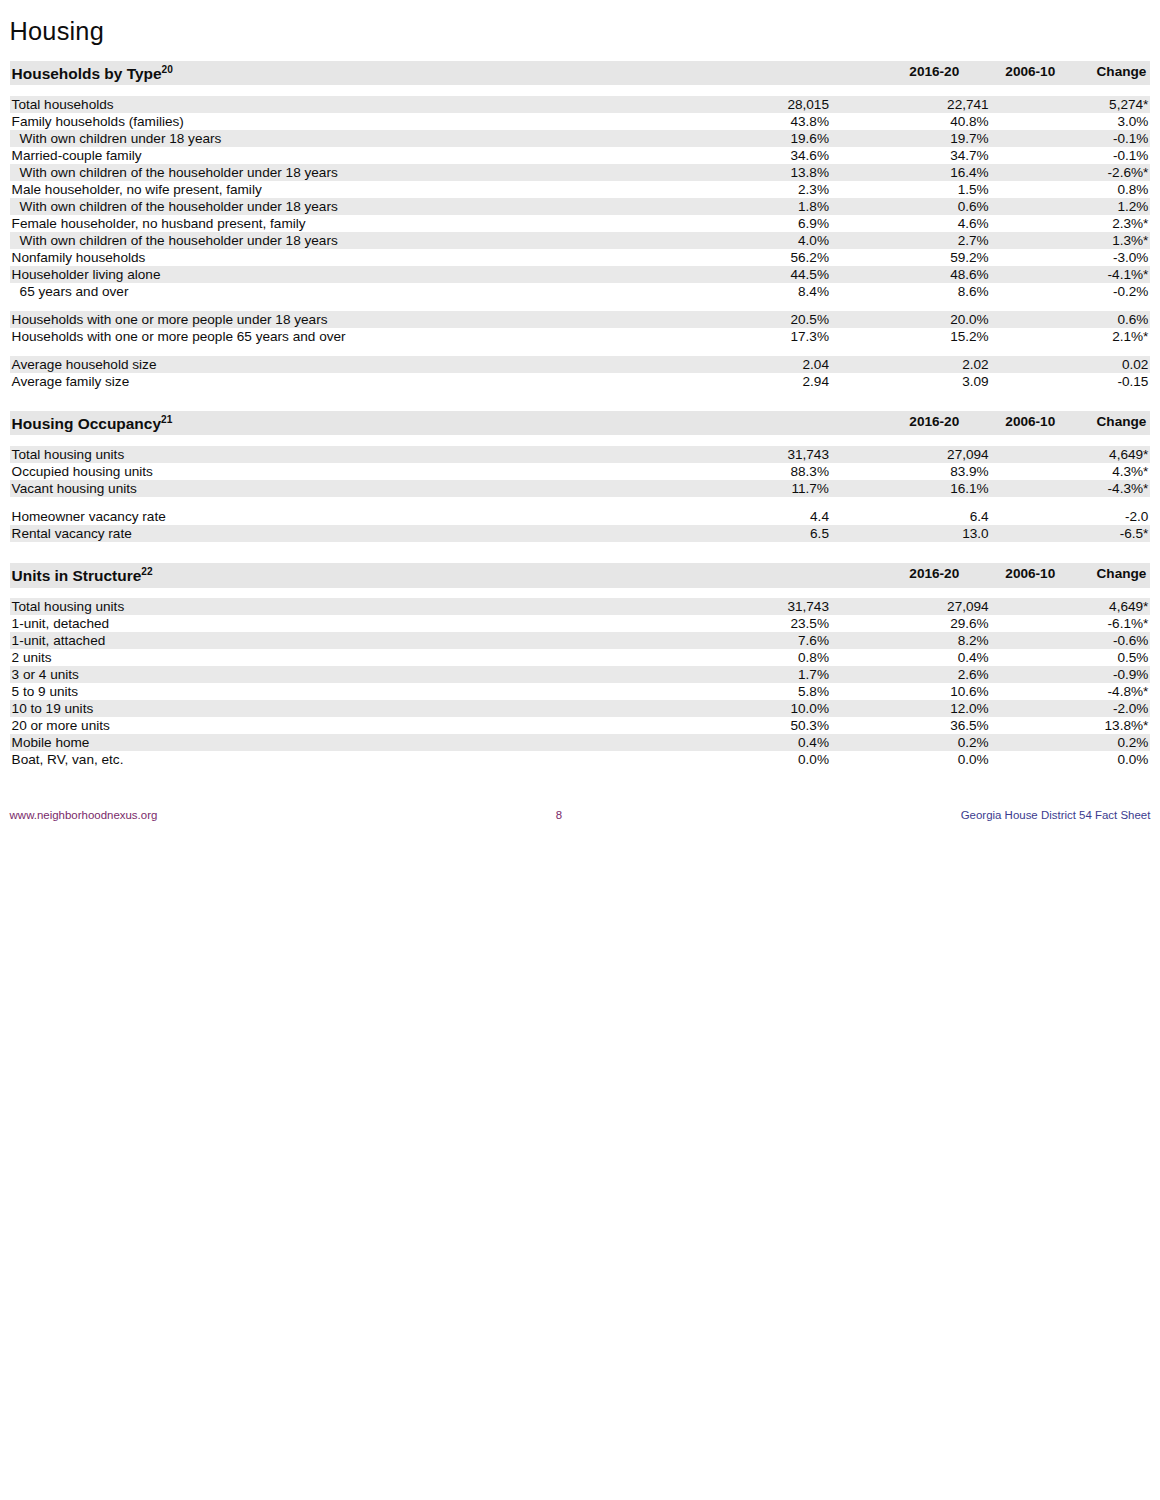Housing
Households by Type 20 2016-20 2006-10 Change
| Total households | 28,015 | 22,741 | 5,274* |
| Family households (families) | 43.8% | 40.8% | 3.0% |
| With own children under 18 years | 19.6% | 19.7% | -0.1% |
| Married-couple family | 34.6% | 34.7% | -0.1% |
| With own children of the householder under 18 years | 13.8% | 16.4% | -2.6%* |
| Male householder, no wife present, family | 2.3% | 1.5% | 0.8% |
| With own children of the householder under 18 years | 1.8% | 0.6% | 1.2% |
| Female householder, no husband present, family | 6.9% | 4.6% | 2.3%* |
| With own children of the householder under 18 years | 4.0% | 2.7% | 1.3%* |
| Nonfamily households | 56.2% | 59.2% | -3.0% |
| Householder living alone | 44.5% | 48.6% | -4.1%* |
| 65 years and over | 8.4% | 8.6% | -0.2% |
| Households with one or more people under 18 years | 20.5% | 20.0% | 0.6% |
| Households with one or more people 65 years and over | 17.3% | 15.2% | 2.1%* |
| Average household size | 2.04 | 2.02 | 0.02 |
| Average family size | 2.94 | 3.09 | -0.15 |
Housing Occupancy 21 2016-20 2006-10 Change
| Total housing units | 31,743 | 27,094 | 4,649* |
| Occupied housing units | 88.3% | 83.9% | 4.3%* |
| Vacant housing units | 11.7% | 16.1% | -4.3%* |
| Homeowner vacancy rate | 4.4 | 6.4 | -2.0 |
| Rental vacancy rate | 6.5 | 13.0 | -6.5* |
Units in Structure 22 2016-20 2006-10 Change
| Total housing units | 31,743 | 27,094 | 4,649* |
| 1-unit, detached | 23.5% | 29.6% | -6.1%* |
| 1-unit, attached | 7.6% | 8.2% | -0.6% |
| 2 units | 0.8% | 0.4% | 0.5% |
| 3 or 4 units | 1.7% | 2.6% | -0.9% |
| 5 to 9 units | 5.8% | 10.6% | -4.8%* |
| 10 to 19 units | 10.0% | 12.0% | -2.0% |
| 20 or more units | 50.3% | 36.5% | 13.8%* |
| Mobile home | 0.4% | 0.2% | 0.2% |
| Boat, RV, van, etc. | 0.0% | 0.0% | 0.0% |
www.neighborhoodnexus.org 8 Georgia House District 54 Fact Sheet